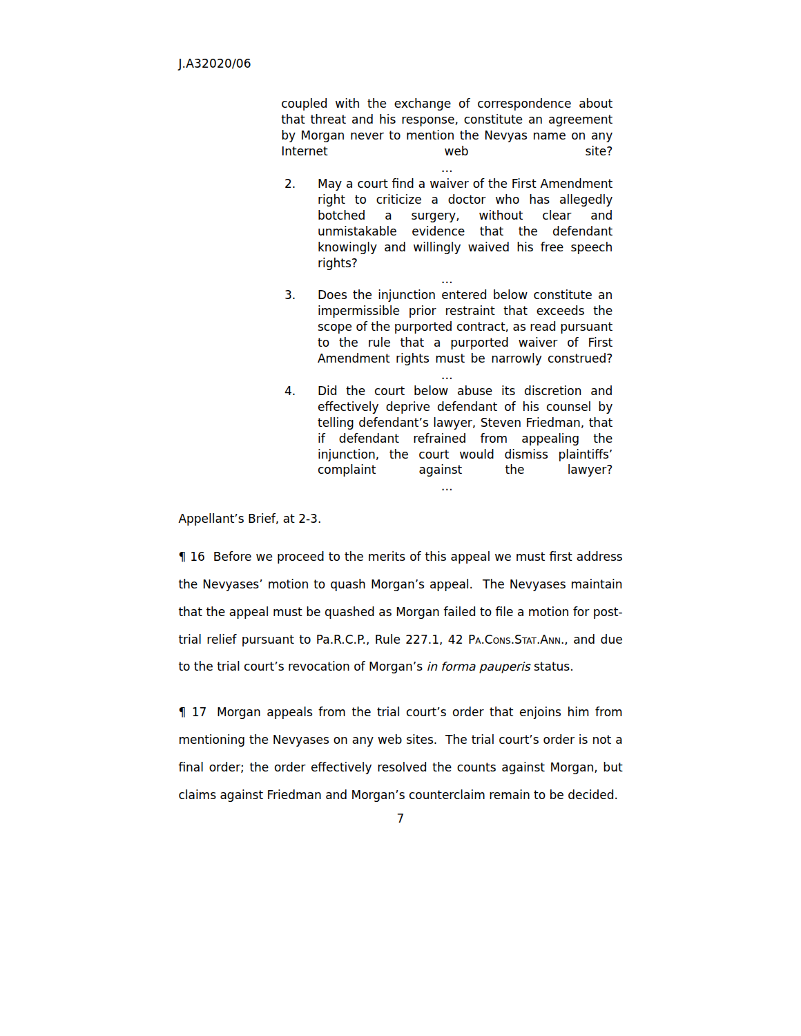J.A32020/06
coupled with the exchange of correspondence about that threat and his response, constitute an agreement by Morgan never to mention the Nevyas name on any Internet web site?
…
2.
May a court find a waiver of the First Amendment right to criticize a doctor who has allegedly botched a surgery, without clear and unmistakable evidence that the defendant knowingly and willingly waived his free speech rights?
…
3.
Does the injunction entered below constitute an impermissible prior restraint that exceeds the scope of the purported contract, as read pursuant to the rule that a purported waiver of First Amendment rights must be narrowly construed?
…
4.
Did the court below abuse its discretion and effectively deprive defendant of his counsel by telling defendant’s lawyer, Steven Friedman, that if defendant refrained from appealing the injunction, the court would dismiss plaintiffs’ complaint against the lawyer?
…
Appellant’s Brief, at 2-3.
¶ 16 Before we proceed to the merits of this appeal we must first address the Nevyases’ motion to quash Morgan’s appeal. The Nevyases maintain that the appeal must be quashed as Morgan failed to file a motion for post-trial relief pursuant to Pa.R.C.P., Rule 227.1, 42 Pa.Cons.Stat.Ann., and due to the trial court’s revocation of Morgan’s in forma pauperis status.
¶ 17 Morgan appeals from the trial court’s order that enjoins him from mentioning the Nevyases on any web sites. The trial court’s order is not a final order; the order effectively resolved the counts against Morgan, but claims against Friedman and Morgan’s counterclaim remain to be decided.
7